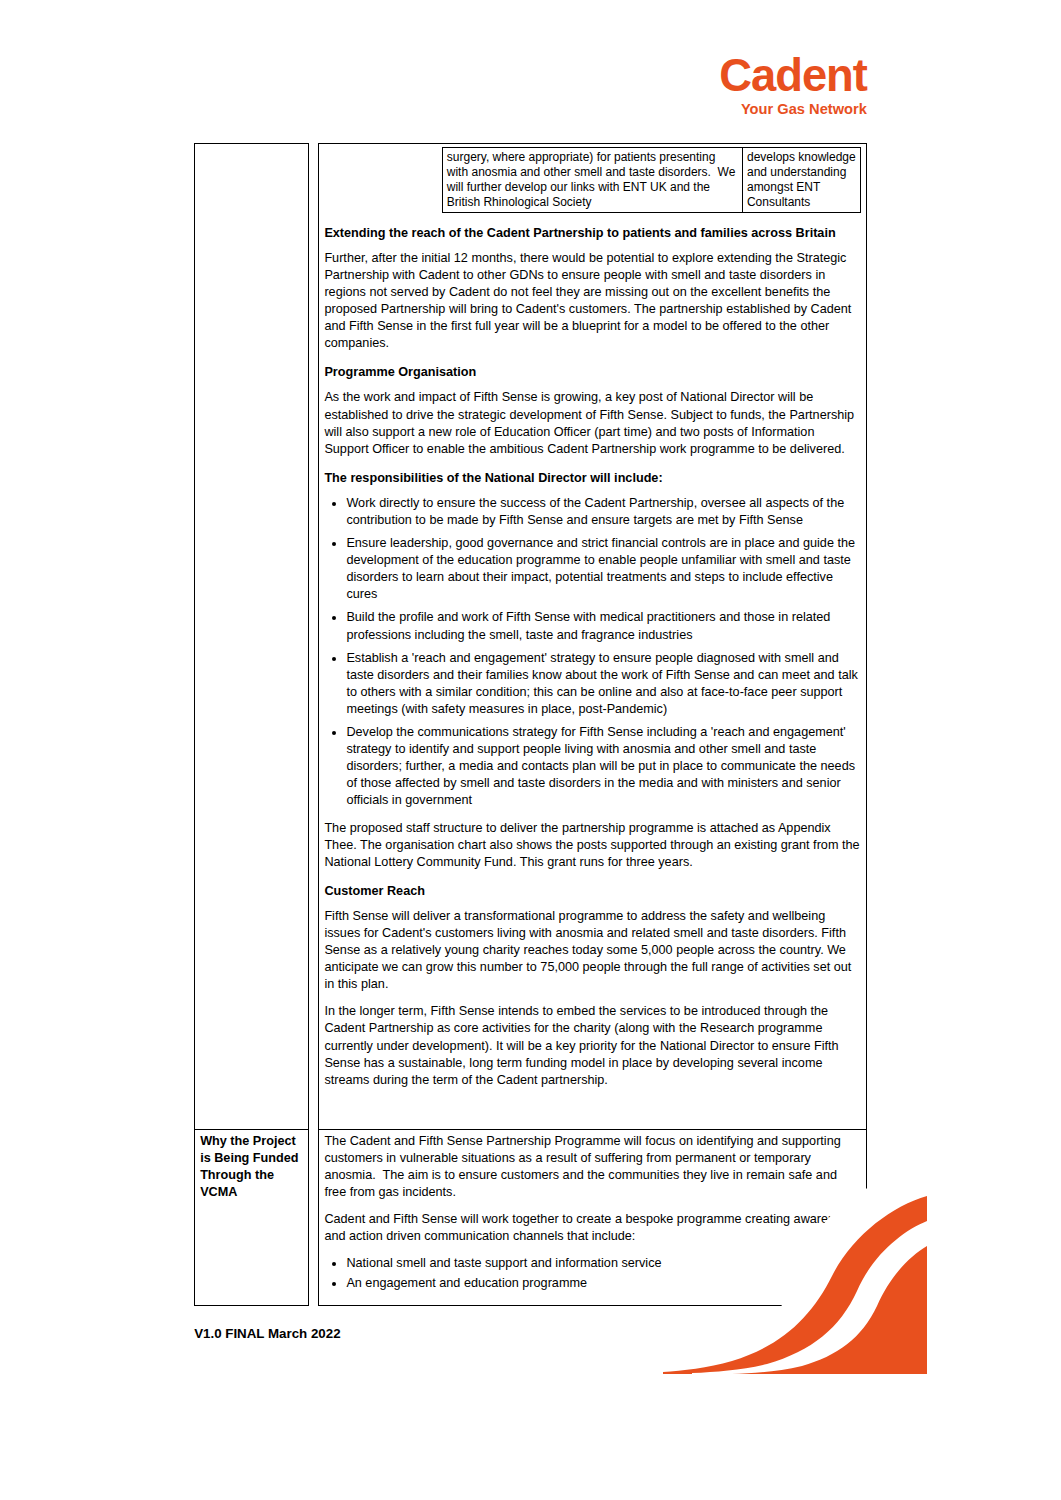Cadent
Your Gas Network
| | | / / surgery, where appropriate) for patients presenting with anosmia and other smell and taste disorders. We will further develop our links with ENT UK and the British Rhinological Society / develops knowledge and understanding amongst ENT Consultants / Extending the reach of the Cadent Partnership to patients and families across Britain Further, after the initial 12 months, there would be potential to explore extending the Strategic Partnership with Cadent to other GDNs to ensure people with smell and taste disorders in regions not served by Cadent do not feel they are missing out on the excellent benefits the proposed Partnership will bring to Cadent's customers. The partnership established by Cadent and Fifth Sense in the first full year will be a blueprint for a model to be offered to the other companies. Programme Organisation As the work and impact of Fifth Sense is growing, a key post of National Director will be established to drive the strategic development of Fifth Sense. Subject to funds, the Partnership will also support a new role of Education Officer (part time) and two posts of Information Support Officer to enable the ambitious Cadent Partnership work programme to be delivered. The responsibilities of the National Director will include: Work directly to ensure the success of the Cadent Partnership, oversee all aspects of the contribution to be made by Fifth Sense and ensure targets are met by Fifth Sense Ensure leadership, good governance and strict financial controls are in place and guide the development of the education programme to enable people unfamiliar with smell and taste disorders to learn about their impact, potential treatments and steps to include effective cures Build the profile and work of Fifth Sense with medical practitioners and those in related professions including the smell, taste and fragrance industries Establish a 'reach and engagement' strategy to ensure people diagnosed with smell and taste disorders and their families know about the work of Fifth Sense and can meet and talk to others with a similar condition; this can be online and also at face-to-face peer support meetings (with safety measures in place, post-Pandemic) Develop the communications strategy for Fifth Sense including a 'reach and engagement' strategy to identify and support people living with anosmia and other smell and taste disorders; further, a media and contacts plan will be put in place to communicate the needs of those affected by smell and taste disorders in the media and with ministers and senior officials in government The proposed staff structure to deliver the partnership programme is attached as Appendix Thee. The organisation chart also shows the posts supported through an existing grant from the National Lottery Community Fund. This grant runs for three years. Customer Reach Fifth Sense will deliver a transformational programme to address the safety and wellbeing issues for Cadent's customers living with anosmia and related smell and taste disorders. Fifth Sense as a relatively young charity reaches today some 5,000 people across the country. We anticipate we can grow this number to 75,000 people through the full range of activities set out in this plan. In the longer term, Fifth Sense intends to embed the services to be introduced through the Cadent Partnership as core activities for the charity (along with the Research programme currently under development). It will be a key priority for the National Director to ensure Fifth Sense has a sustainable, long term funding model in place by developing several income streams during the term of the Cadent partnership. |
| Why the Project is Being Funded Through the VCMA | | The Cadent and Fifth Sense Partnership Programme will focus on identifying and supporting customers in vulnerable situations as a result of suffering from permanent or temporary anosmia. The aim is to ensure customers and the communities they live in remain safe and free from gas incidents. Cadent and Fifth Sense will work together to create a bespoke programme creating awareness and action driven communication channels that include: National smell and taste support and information service An engagement and education programme |
V1.0 FINAL March 2022